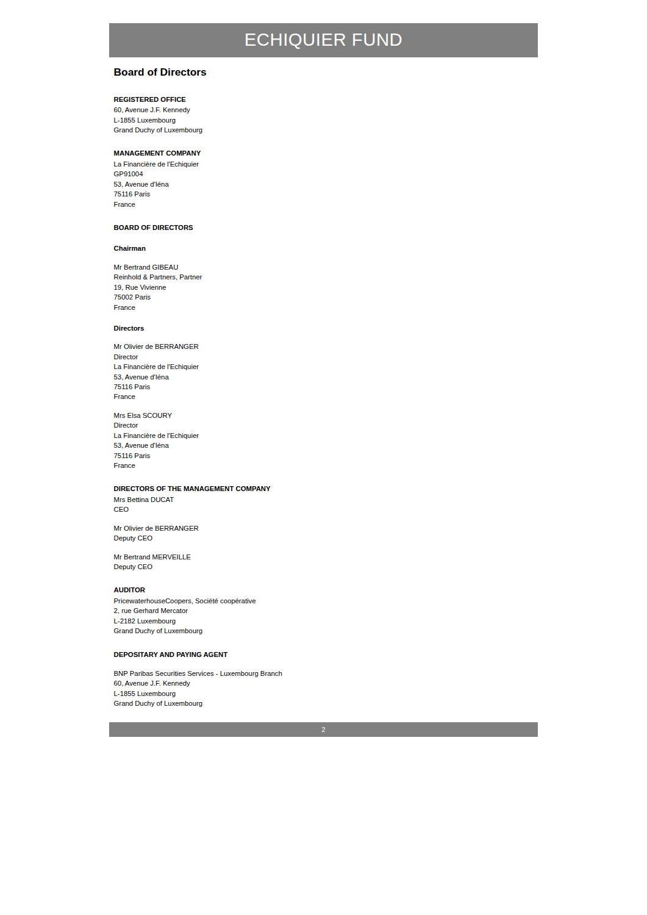ECHIQUIER FUND
Board of Directors
REGISTERED OFFICE
60, Avenue J.F. Kennedy
L-1855 Luxembourg
Grand Duchy of Luxembourg
MANAGEMENT COMPANY
La Financière de l'Echiquier
GP91004
53, Avenue d'Iéna
75116 Paris
France
BOARD OF DIRECTORS
Chairman
Mr Bertrand GIBEAU
Reinhold & Partners, Partner
19, Rue Vivienne
75002 Paris
France
Directors
Mr Olivier de BERRANGER
Director
La Financière de l'Echiquier
53, Avenue d'Iéna
75116 Paris
France
Mrs Elsa SCOURY
Director
La Financière de l'Echiquier
53, Avenue d'Iéna
75116 Paris
France
DIRECTORS OF THE MANAGEMENT COMPANY
Mrs Bettina DUCAT
CEO
Mr Olivier de BERRANGER
Deputy CEO
Mr Bertrand MERVEILLE
Deputy CEO
AUDITOR
PricewaterhouseCoopers, Société coopérative
2, rue Gerhard Mercator
L-2182 Luxembourg
Grand Duchy of Luxembourg
DEPOSITARY AND PAYING AGENT
BNP Paribas Securities Services - Luxembourg Branch
60, Avenue J.F. Kennedy
L-1855 Luxembourg
Grand Duchy of Luxembourg
2